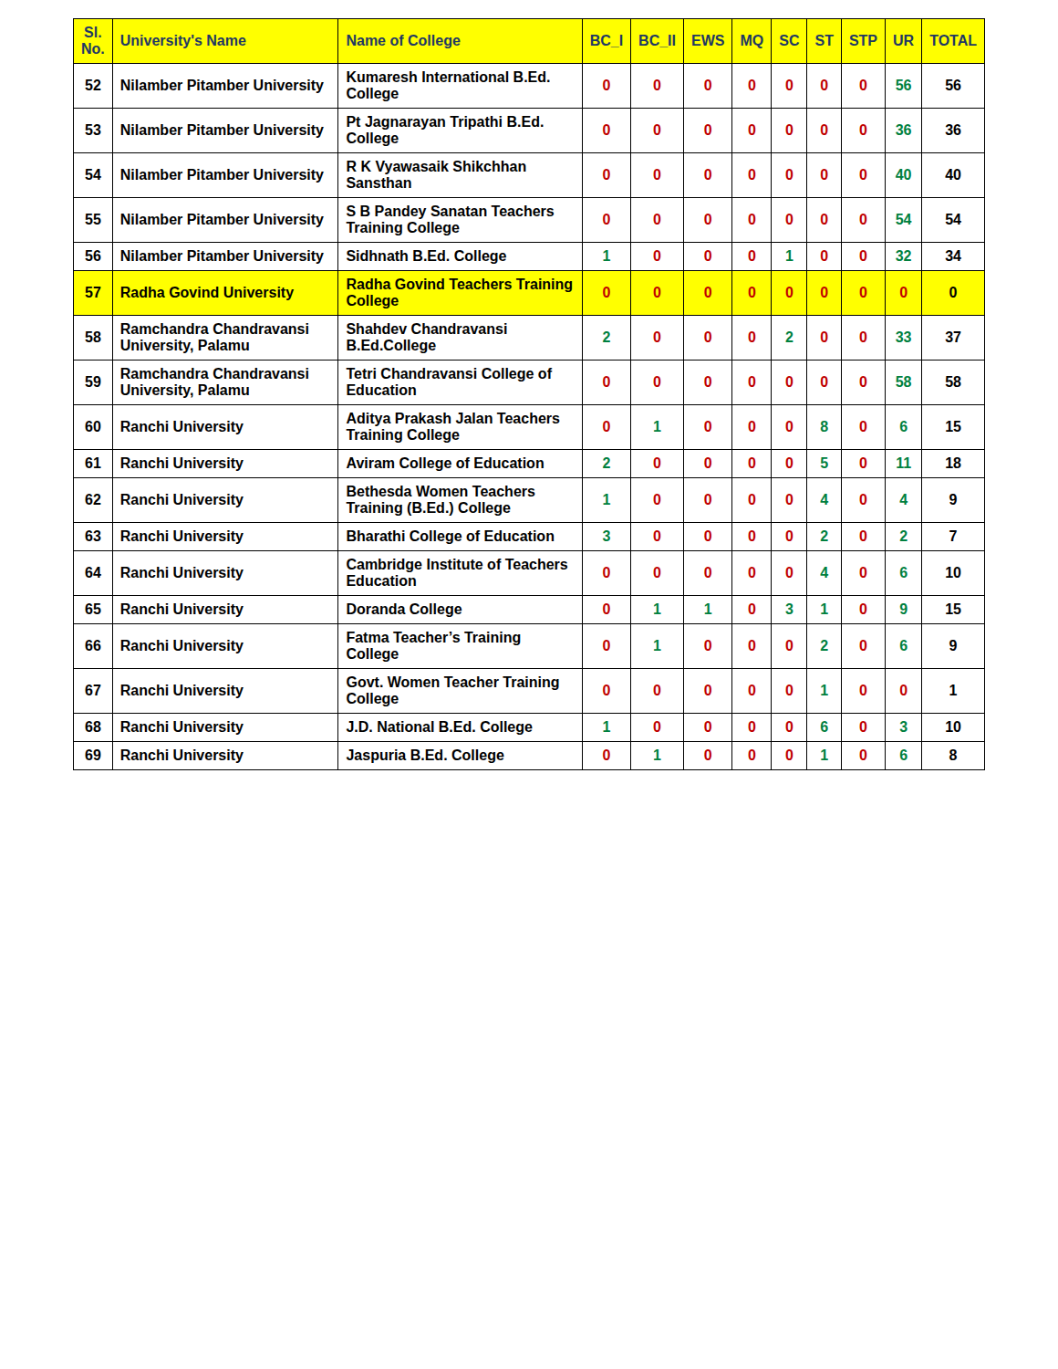| Sl. No. | University's Name | Name of College | BC_I | BC_II | EWS | MQ | SC | ST | STP | UR | TOTAL |
| --- | --- | --- | --- | --- | --- | --- | --- | --- | --- | --- | --- |
| 52 | Nilamber Pitamber University | Kumaresh International B.Ed. College | 0 | 0 | 0 | 0 | 0 | 0 | 0 | 56 | 56 |
| 53 | Nilamber Pitamber University | Pt Jagnarayan Tripathi B.Ed. College | 0 | 0 | 0 | 0 | 0 | 0 | 0 | 36 | 36 |
| 54 | Nilamber Pitamber University | R K Vyawasaik Shikchhan Sansthan | 0 | 0 | 0 | 0 | 0 | 0 | 0 | 40 | 40 |
| 55 | Nilamber Pitamber University | S B Pandey Sanatan Teachers Training College | 0 | 0 | 0 | 0 | 0 | 0 | 0 | 54 | 54 |
| 56 | Nilamber Pitamber University | Sidhnath B.Ed. College | 1 | 0 | 0 | 0 | 1 | 0 | 0 | 32 | 34 |
| 57 | Radha Govind University | Radha Govind Teachers Training College | 0 | 0 | 0 | 0 | 0 | 0 | 0 | 0 | 0 |
| 58 | Ramchandra Chandravansi University, Palamu | Shahdev Chandravansi B.Ed.College | 2 | 0 | 0 | 0 | 2 | 0 | 0 | 33 | 37 |
| 59 | Ramchandra Chandravansi University, Palamu | Tetri Chandravansi College of Education | 0 | 0 | 0 | 0 | 0 | 0 | 0 | 58 | 58 |
| 60 | Ranchi University | Aditya Prakash Jalan Teachers Training College | 0 | 1 | 0 | 0 | 0 | 8 | 0 | 6 | 15 |
| 61 | Ranchi University | Aviram College of Education | 2 | 0 | 0 | 0 | 0 | 5 | 0 | 11 | 18 |
| 62 | Ranchi University | Bethesda Women Teachers Training (B.Ed.) College | 1 | 0 | 0 | 0 | 0 | 4 | 0 | 4 | 9 |
| 63 | Ranchi University | Bharathi College of Education | 3 | 0 | 0 | 0 | 0 | 2 | 0 | 2 | 7 |
| 64 | Ranchi University | Cambridge Institute of Teachers Education | 0 | 0 | 0 | 0 | 0 | 4 | 0 | 6 | 10 |
| 65 | Ranchi University | Doranda College | 0 | 1 | 1 | 0 | 3 | 1 | 0 | 9 | 15 |
| 66 | Ranchi University | Fatma Teacher’s Training College | 0 | 1 | 0 | 0 | 0 | 2 | 0 | 6 | 9 |
| 67 | Ranchi University | Govt. Women Teacher Training College | 0 | 0 | 0 | 0 | 0 | 1 | 0 | 0 | 1 |
| 68 | Ranchi University | J.D. National B.Ed. College | 1 | 0 | 0 | 0 | 0 | 6 | 0 | 3 | 10 |
| 69 | Ranchi University | Jaspuria B.Ed. College | 0 | 1 | 0 | 0 | 0 | 1 | 0 | 6 | 8 |